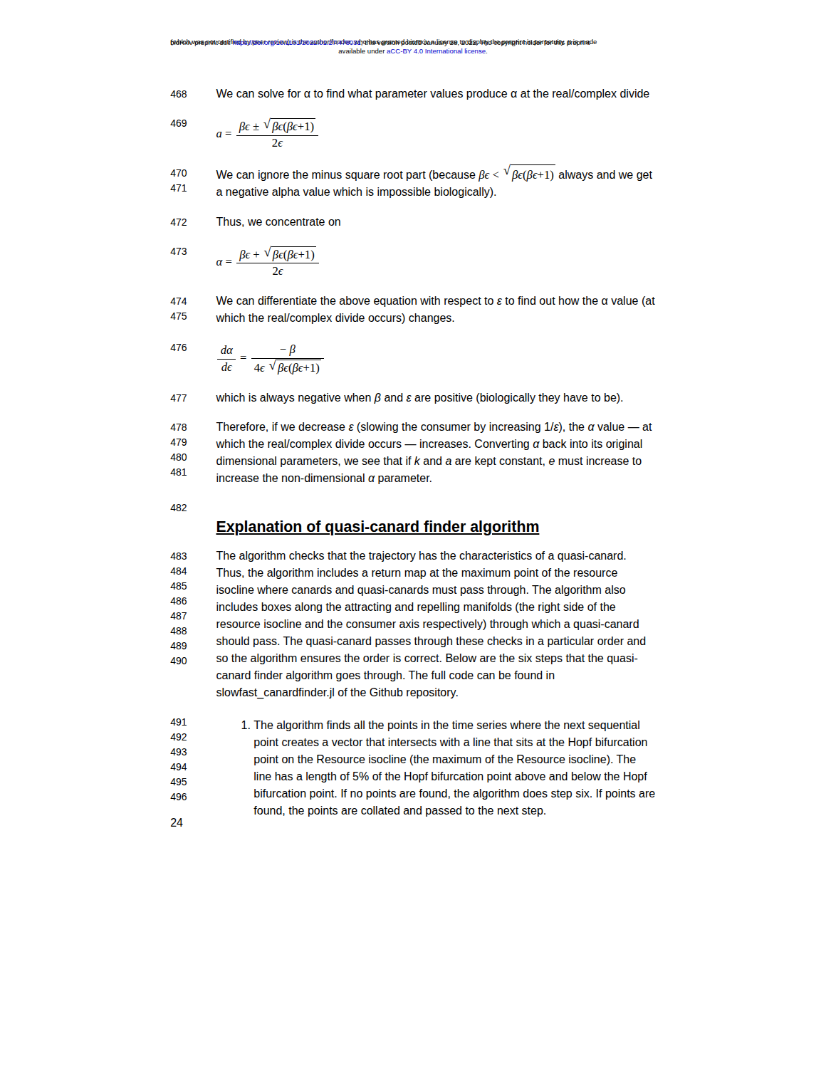(which was not certified by peer review) is the author/funder, who has granted bioRxiv a license to display the preprint in perpetuity. It is made
available under aCC-BY 4.0 International license.
bioRxiv preprint doi: https://doi.org/10.1101/2022.01.27.478031; this version posted January 28, 2022. The copyright holder for this preprint
468
We can solve for α to find what parameter values produce α at the real/complex divide
469
a = βϵ ± βϵ(βϵ+1) 2ϵ
470
471
We can ignore the minus square root part (because βϵ < βϵ(βϵ+1) always and we get a negative alpha value which is impossible biologically).
472
Thus, we concentrate on
473
α = βϵ + βϵ(βϵ+1) 2ϵ
474
475
We can differentiate the above equation with respect to ε to find out how the α value (at which the real/complex divide occurs) changes.
476
dα dϵ = − β 4ϵ βϵ(βϵ+1)
477
which is always negative when β and ε are positive (biologically they have to be).
478
479
480
481
Therefore, if we decrease ε (slowing the consumer by increasing 1/ε), the α value — at which the real/complex divide occurs — increases. Converting α back into its original dimensional parameters, we see that if k and a are kept constant, e must increase to increase the non-dimensional α parameter.
482
Explanation of quasi-canard finder algorithm
483
484
485
486
487
488
489
490
The algorithm checks that the trajectory has the characteristics of a quasi-canard. Thus, the algorithm includes a return map at the maximum point of the resource isocline where canards and quasi-canards must pass through. The algorithm also includes boxes along the attracting and repelling manifolds (the right side of the resource isocline and the consumer axis respectively) through which a quasi-canard should pass. The quasi-canard passes through these checks in a particular order and so the algorithm ensures the order is correct. Below are the six steps that the quasi-canard finder algorithm goes through. The full code can be found in slowfast_canardfinder.jl of the Github repository.
491
492
493
494
495
496
The algorithm finds all the points in the time series where the next sequential point creates a vector that intersects with a line that sits at the Hopf bifurcation point on the Resource isocline (the maximum of the Resource isocline). The line has a length of 5% of the Hopf bifurcation point above and below the Hopf bifurcation point. If no points are found, the algorithm does step six. If points are found, the points are collated and passed to the next step.
24